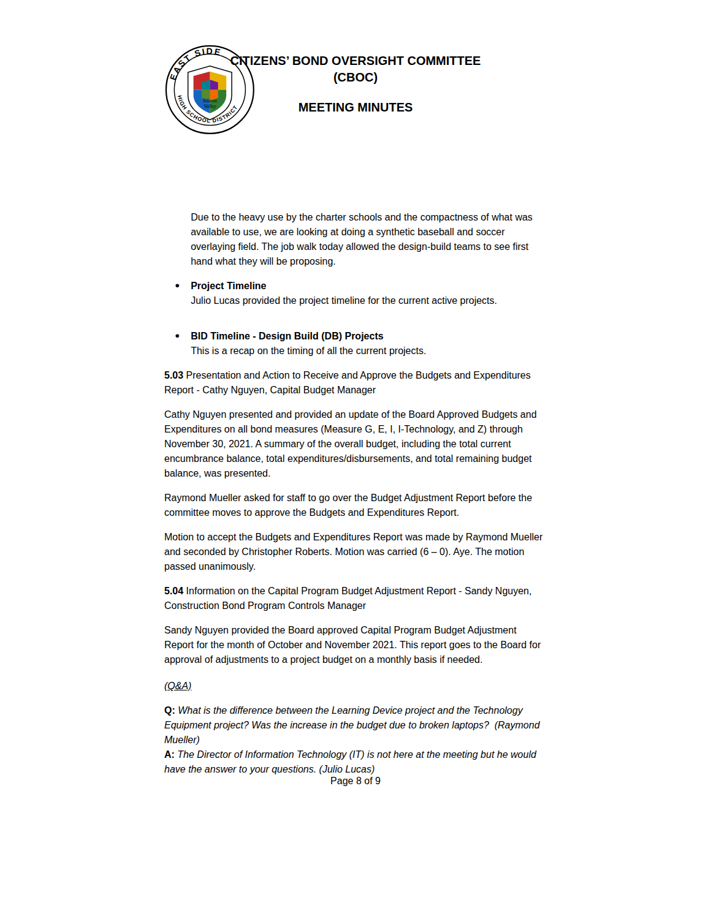EAST SIDE HIGH SCHOOL DISTRICT Silicon Valley
CITIZENS’ BOND OVERSIGHT COMMITTEE (CBOC) MEETING MINUTES
Due to the heavy use by the charter schools and the compactness of what was available to use, we are looking at doing a synthetic baseball and soccer overlaying field. The job walk today allowed the design-build teams to see first hand what they will be proposing.
Project Timeline Julio Lucas provided the project timeline for the current active projects.
BID Timeline - Design Build (DB) Projects This is a recap on the timing of all the current projects.
5.03 Presentation and Action to Receive and Approve the Budgets and Expenditures Report - Cathy Nguyen, Capital Budget Manager
Cathy Nguyen presented and provided an update of the Board Approved Budgets and Expenditures on all bond measures (Measure G, E, I, I-Technology, and Z) through November 30, 2021. A summary of the overall budget, including the total current encumbrance balance, total expenditures/disbursements, and total remaining budget balance, was presented.
Raymond Mueller asked for staff to go over the Budget Adjustment Report before the committee moves to approve the Budgets and Expenditures Report.
Motion to accept the Budgets and Expenditures Report was made by Raymond Mueller and seconded by Christopher Roberts. Motion was carried (6 – 0). Aye. The motion passed unanimously.
5.04 Information on the Capital Program Budget Adjustment Report - Sandy Nguyen, Construction Bond Program Controls Manager
Sandy Nguyen provided the Board approved Capital Program Budget Adjustment Report for the month of October and November 2021. This report goes to the Board for approval of adjustments to a project budget on a monthly basis if needed.
(Q&A)
Q: What is the difference between the Learning Device project and the Technology Equipment project? Was the increase in the budget due to broken laptops? (Raymond Mueller)
A: The Director of Information Technology (IT) is not here at the meeting but he would have the answer to your questions. (Julio Lucas)
Page 8 of 9